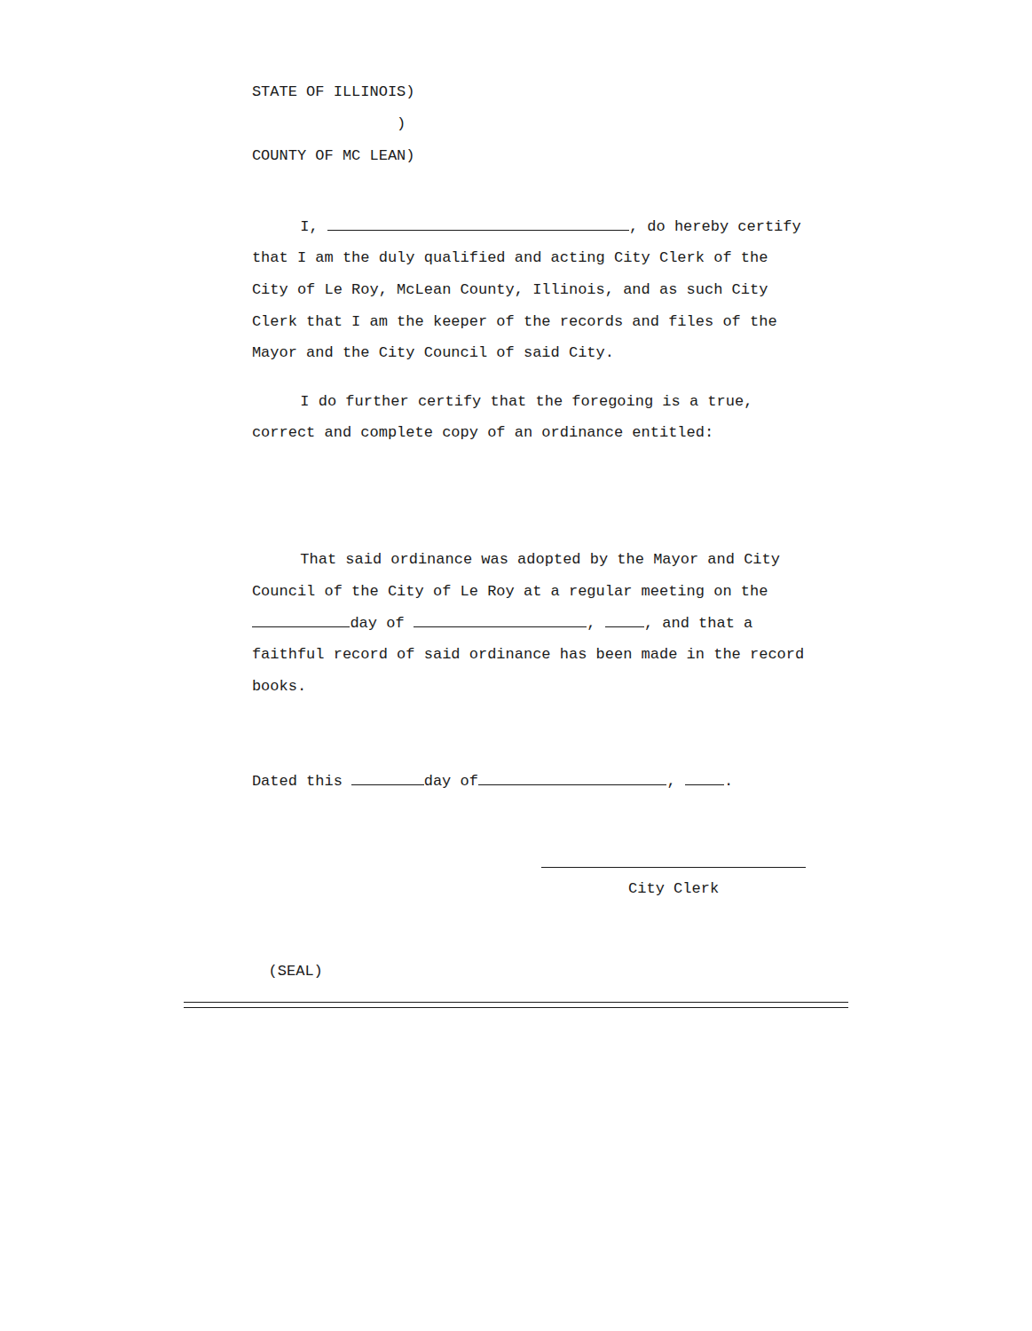STATE OF ILLINOIS)
)
COUNTY OF MC LEAN)
I, , do hereby certify that I am the duly qualified and acting City Clerk of the City of Le Roy, McLean County, Illinois, and as such City Clerk that I am the keeper of the records and files of the Mayor and the City Council of said City.
I do further certify that the foregoing is a true, correct and complete copy of an ordinance entitled:
That said ordinance was adopted by the Mayor and City Council of the City of Le Roy at a regular meeting on the day of , , and that a faithful record of said ordinance has been made in the record books.
Dated this day of , .
City Clerk
(SEAL)